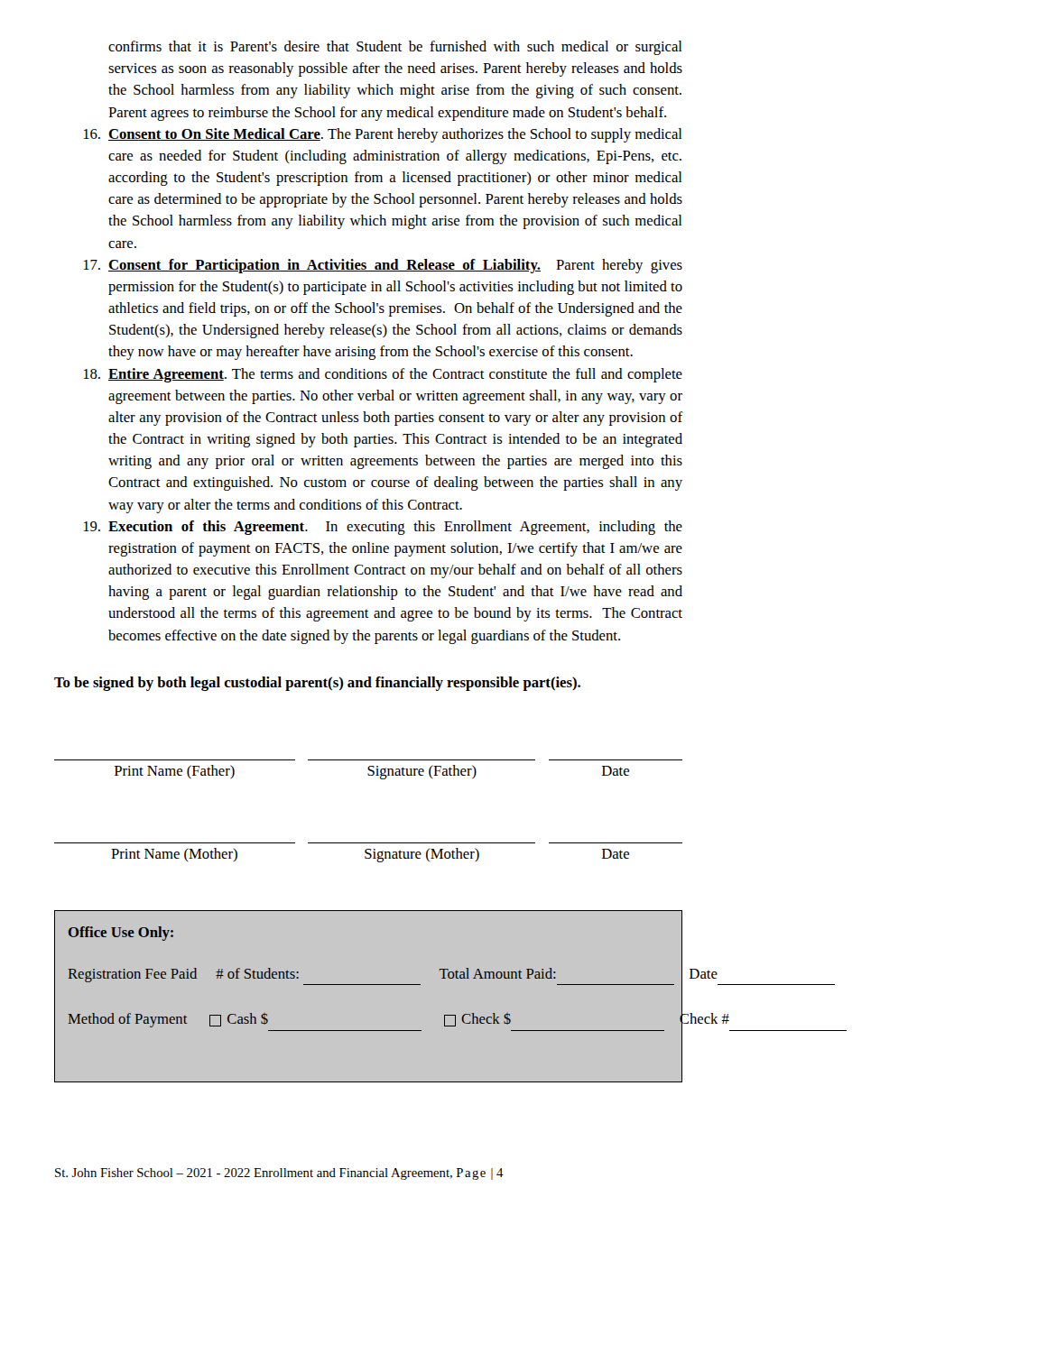confirms that it is Parent's desire that Student be furnished with such medical or surgical services as soon as reasonably possible after the need arises. Parent hereby releases and holds the School harmless from any liability which might arise from the giving of such consent. Parent agrees to reimburse the School for any medical expenditure made on Student's behalf.
16. Consent to On Site Medical Care. The Parent hereby authorizes the School to supply medical care as needed for Student (including administration of allergy medications, Epi-Pens, etc. according to the Student's prescription from a licensed practitioner) or other minor medical care as determined to be appropriate by the School personnel. Parent hereby releases and holds the School harmless from any liability which might arise from the provision of such medical care.
17. Consent for Participation in Activities and Release of Liability. Parent hereby gives permission for the Student(s) to participate in all School's activities including but not limited to athletics and field trips, on or off the School's premises. On behalf of the Undersigned and the Student(s), the Undersigned hereby release(s) the School from all actions, claims or demands they now have or may hereafter have arising from the School's exercise of this consent.
18. Entire Agreement. The terms and conditions of the Contract constitute the full and complete agreement between the parties. No other verbal or written agreement shall, in any way, vary or alter any provision of the Contract unless both parties consent to vary or alter any provision of the Contract in writing signed by both parties. This Contract is intended to be an integrated writing and any prior oral or written agreements between the parties are merged into this Contract and extinguished. No custom or course of dealing between the parties shall in any way vary or alter the terms and conditions of this Contract.
19. Execution of this Agreement. In executing this Enrollment Agreement, including the registration of payment on FACTS, the online payment solution, I/we certify that I am/we are authorized to executive this Enrollment Contract on my/our behalf and on behalf of all others having a parent or legal guardian relationship to the Student' and that I/we have read and understood all the terms of this agreement and agree to be bound by its terms. The Contract becomes effective on the date signed by the parents or legal guardians of the Student.
To be signed by both legal custodial parent(s) and financially responsible part(ies).
| Print Name (Father) | | Signature (Father) | | Date |
| Print Name (Mother) | | Signature (Mother) | | Date |
Office Use Only:
Registration Fee Paid # of Students: Total Amount Paid: Date
Method of Payment Cash $ Check $ Check #
St. John Fisher School – 2021 - 2022 Enrollment and Financial Agreement, Page | 4